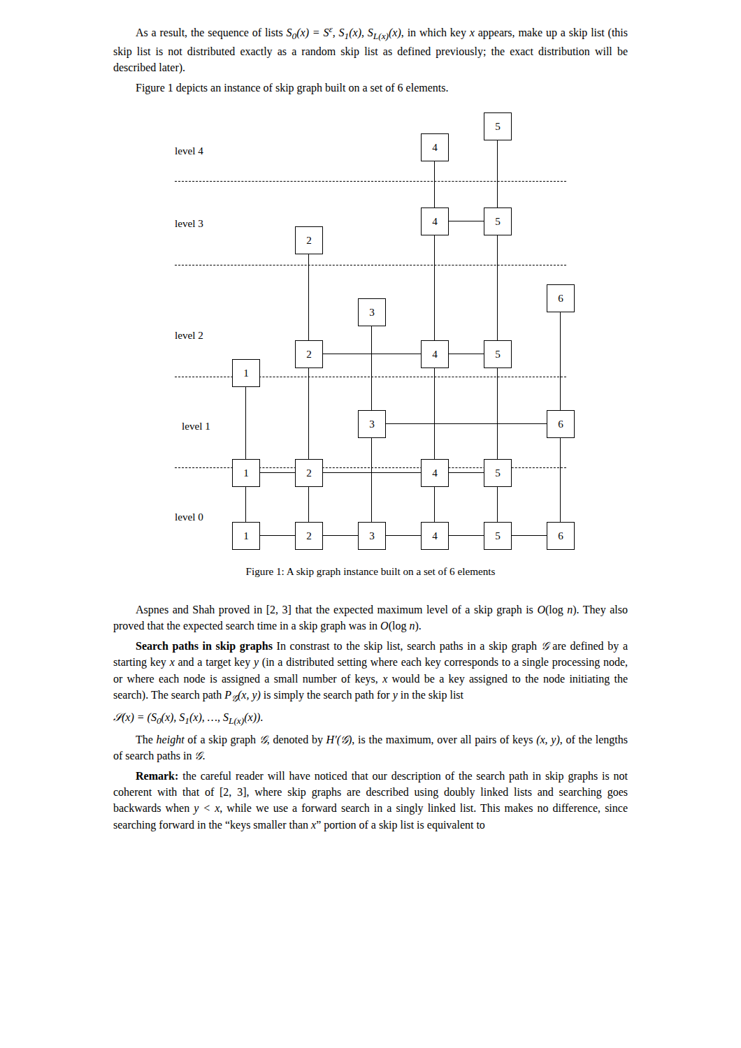As a result, the sequence of lists S0(x) = Sε, S1(x), SL(x)(x), in which key x appears, make up a skip list (this skip list is not distributed exactly as a random skip list as defined previously; the exact distribution will be described later).
Figure 1 depicts an instance of skip graph built on a set of 6 elements.
level 4
level 3
level 2
level 1
level 0
4
5
2
4
5
1
2
3
4
5
6
3
6
1
2
4
5
1
2
3
4
5
6
Figure 1: A skip graph instance built on a set of 6 elements
Aspnes and Shah proved in [2, 3] that the expected maximum level of a skip graph is O(log n). They also proved that the expected search time in a skip graph was in O(log n).
Search paths in skip graphs In constrast to the skip list, search paths in a skip graph 𝒢 are defined by a starting key x and a target key y (in a distributed setting where each key corresponds to a single processing node, or where each node is assigned a small number of keys, x would be a key assigned to the node initiating the search). The search path P𝒢(x, y) is simply the search path for y in the skip list
𝒮(x) = (S0(x), S1(x), …, SL(x)(x)).
The height of a skip graph 𝒢, denoted by H′(𝒢), is the maximum, over all pairs of keys (x, y), of the lengths of search paths in 𝒢.
Remark: the careful reader will have noticed that our description of the search path in skip graphs is not coherent with that of [2, 3], where skip graphs are described using doubly linked lists and searching goes backwards when y < x, while we use a forward search in a singly linked list. This makes no difference, since searching forward in the “keys smaller than x” portion of a skip list is equivalent to